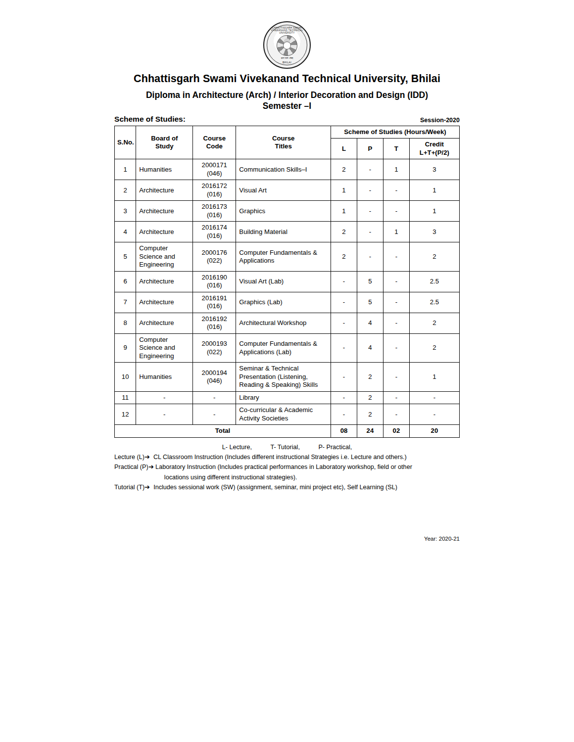CHHATTISGARH SWAMI VIVEKANAND TECHNICAL UNIVERSITY
ज्ञानं परमं ध्येयम्
BHILAI
Chhattisgarh Swami Vivekanand Technical University, Bhilai
Diploma in Architecture (Arch) / Interior Decoration and Design (IDD) Semester –I
Scheme of Studies:
Session-2020
| S.No. | Board of Study | Course Code | Course Titles | Scheme of Studies (Hours/Week) |
| --- | --- | --- | --- | --- |
| L | P | T | Credit L+T+(P/2) |
| 1 | Humanities | 2000171 (046) | Communication Skills–I | 2 | - | 1 | 3 |
| 2 | Architecture | 2016172 (016) | Visual Art | 1 | - | - | 1 |
| 3 | Architecture | 2016173 (016) | Graphics | 1 | - | - | 1 |
| 4 | Architecture | 2016174 (016) | Building Material | 2 | - | 1 | 3 |
| 5 | Computer Science and Engineering | 2000176 (022) | Computer Fundamentals & Applications | 2 | - | - | 2 |
| 6 | Architecture | 2016190 (016) | Visual Art (Lab) | - | 5 | - | 2.5 |
| 7 | Architecture | 2016191 (016) | Graphics (Lab) | - | 5 | - | 2.5 |
| 8 | Architecture | 2016192 (016) | Architectural Workshop | - | 4 | - | 2 |
| 9 | Computer Science and Engineering | 2000193 (022) | Computer Fundamentals & Applications (Lab) | - | 4 | - | 2 |
| 10 | Humanities | 2000194 (046) | Seminar & Technical Presentation (Listening, Reading & Speaking) Skills | - | 2 | - | 1 |
| 11 | - | - | Library | - | 2 | - | - |
| 12 | - | - | Co-curricular & Academic Activity Societies | - | 2 | - | - |
| Total | 08 | 24 | 02 | 20 |
L- Lecture, T- Tutorial, P- Practical,
Lecture (L)➔ CL Classroom Instruction (Includes different instructional Strategies i.e. Lecture and others.)
Practical (P)➔ Laboratory Instruction (Includes practical performances in Laboratory workshop, field or other
locations using different instructional strategies).
Tutorial (T)➔ Includes sessional work (SW) (assignment, seminar, mini project etc), Self Learning (SL)
Year: 2020-21